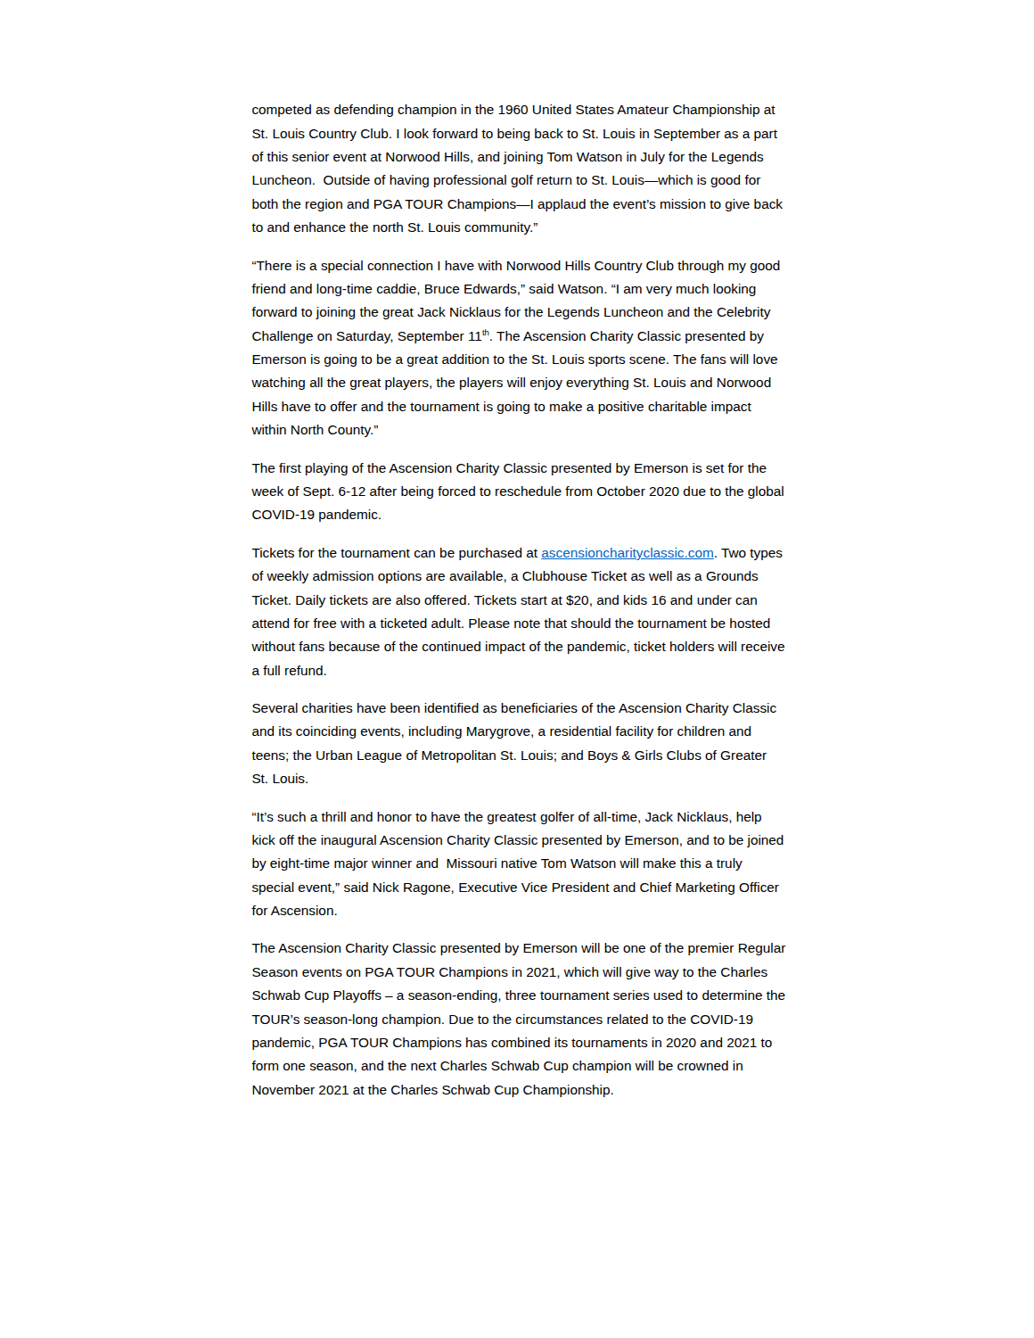competed as defending champion in the 1960 United States Amateur Championship at St. Louis Country Club. I look forward to being back to St. Louis in September as a part of this senior event at Norwood Hills, and joining Tom Watson in July for the Legends Luncheon. Outside of having professional golf return to St. Louis—which is good for both the region and PGA TOUR Champions—I applaud the event’s mission to give back to and enhance the north St. Louis community.”
“There is a special connection I have with Norwood Hills Country Club through my good friend and long-time caddie, Bruce Edwards,” said Watson. “I am very much looking forward to joining the great Jack Nicklaus for the Legends Luncheon and the Celebrity Challenge on Saturday, September 11th. The Ascension Charity Classic presented by Emerson is going to be a great addition to the St. Louis sports scene. The fans will love watching all the great players, the players will enjoy everything St. Louis and Norwood Hills have to offer and the tournament is going to make a positive charitable impact within North County.”
The first playing of the Ascension Charity Classic presented by Emerson is set for the week of Sept. 6-12 after being forced to reschedule from October 2020 due to the global COVID-19 pandemic.
Tickets for the tournament can be purchased at ascensioncharityclassic.com. Two types of weekly admission options are available, a Clubhouse Ticket as well as a Grounds Ticket. Daily tickets are also offered. Tickets start at $20, and kids 16 and under can attend for free with a ticketed adult. Please note that should the tournament be hosted without fans because of the continued impact of the pandemic, ticket holders will receive a full refund.
Several charities have been identified as beneficiaries of the Ascension Charity Classic and its coinciding events, including Marygrove, a residential facility for children and teens; the Urban League of Metropolitan St. Louis; and Boys & Girls Clubs of Greater St. Louis.
“It’s such a thrill and honor to have the greatest golfer of all-time, Jack Nicklaus, help kick off the inaugural Ascension Charity Classic presented by Emerson, and to be joined by eight-time major winner and Missouri native Tom Watson will make this a truly special event,” said Nick Ragone, Executive Vice President and Chief Marketing Officer for Ascension.
The Ascension Charity Classic presented by Emerson will be one of the premier Regular Season events on PGA TOUR Champions in 2021, which will give way to the Charles Schwab Cup Playoffs – a season-ending, three tournament series used to determine the TOUR’s season-long champion. Due to the circumstances related to the COVID-19 pandemic, PGA TOUR Champions has combined its tournaments in 2020 and 2021 to form one season, and the next Charles Schwab Cup champion will be crowned in November 2021 at the Charles Schwab Cup Championship.